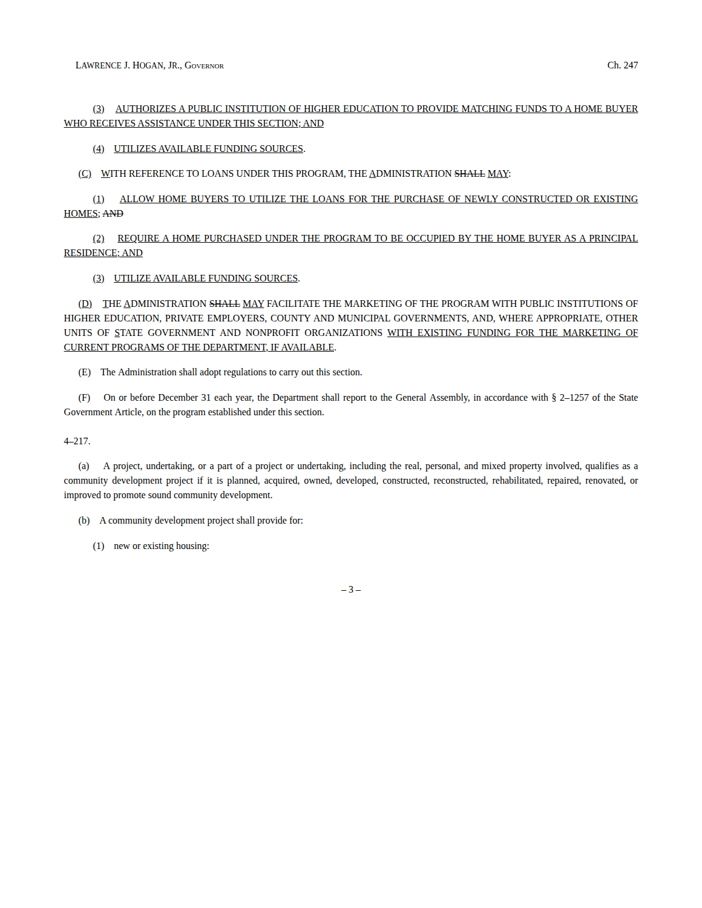LAWRENCE J. HOGAN, JR., Governor Ch. 247
(3) AUTHORIZES A PUBLIC INSTITUTION OF HIGHER EDUCATION TO PROVIDE MATCHING FUNDS TO A HOME BUYER WHO RECEIVES ASSISTANCE UNDER THIS SECTION; AND
(4) UTILIZES AVAILABLE FUNDING SOURCES.
(C) WITH REFERENCE TO LOANS UNDER THIS PROGRAM, THE ADMINISTRATION SHALL MAY:
(1) ALLOW HOME BUYERS TO UTILIZE THE LOANS FOR THE PURCHASE OF NEWLY CONSTRUCTED OR EXISTING HOMES; AND
(2) REQUIRE A HOME PURCHASED UNDER THE PROGRAM TO BE OCCUPIED BY THE HOME BUYER AS A PRINCIPAL RESIDENCE; AND
(3) UTILIZE AVAILABLE FUNDING SOURCES.
(D) THE ADMINISTRATION SHALL MAY FACILITATE THE MARKETING OF THE PROGRAM WITH PUBLIC INSTITUTIONS OF HIGHER EDUCATION, PRIVATE EMPLOYERS, COUNTY AND MUNICIPAL GOVERNMENTS, AND, WHERE APPROPRIATE, OTHER UNITS OF STATE GOVERNMENT AND NONPROFIT ORGANIZATIONS WITH EXISTING FUNDING FOR THE MARKETING OF CURRENT PROGRAMS OF THE DEPARTMENT, IF AVAILABLE.
(E) The Administration shall adopt regulations to carry out this section.
(F) On or before December 31 each year, the Department shall report to the General Assembly, in accordance with § 2–1257 of the State Government Article, on the program established under this section.
4–217.
(a) A project, undertaking, or a part of a project or undertaking, including the real, personal, and mixed property involved, qualifies as a community development project if it is planned, acquired, owned, developed, constructed, reconstructed, rehabilitated, repaired, renovated, or improved to promote sound community development.
(b) A community development project shall provide for:
(1) new or existing housing:
– 3 –